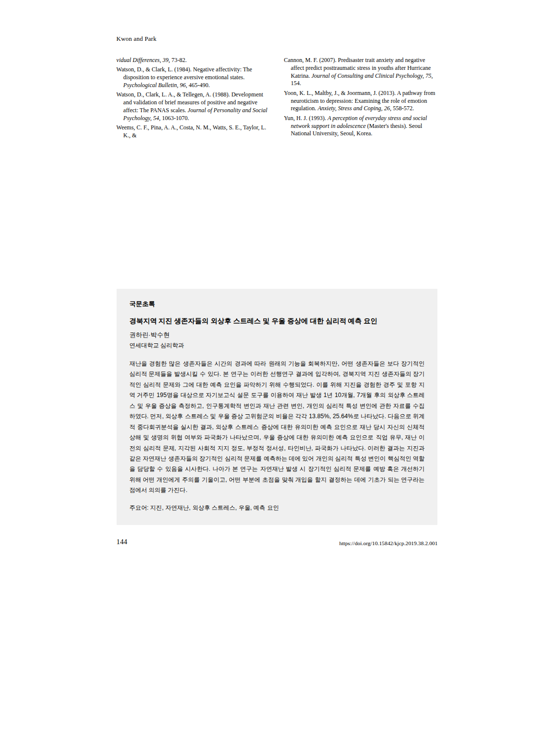Kwon and Park
vidual Differences, 39, 73-82.
Watson, D., & Clark, L. (1984). Negative affectivity: The disposition to experience aversive emotional states. Psychological Bulletin, 96, 465-490.
Watson, D., Clark, L. A., & Tellegen, A. (1988). Development and validation of brief measures of positive and negative affect: The PANAS scales. Journal of Personality and Social Psychology, 54, 1063-1070.
Weems, C. F., Pina, A. A., Costa, N. M., Watts, S. E., Taylor, L. K., &
Cannon, M. F. (2007). Predisaster trait anxiety and negative affect predict posttraumatic stress in youths after Hurricane Katrina. Journal of Consulting and Clinical Psychology, 75, 154.
Yoon, K. L., Maltby, J., & Joormann, J. (2013). A pathway from neuroticism to depression: Examining the role of emotion regulation. Anxiety, Stress and Coping, 26, 558-572.
Yun, H. J. (1993). A perception of everyday stress and social network support in adolescence (Master's thesis). Seoul National University, Seoul, Korea.
국문초록
경북지역 지진 생존자들의 외상후 스트레스 및 우울 증상에 대한 심리적 예측 요인
권하린·박수현
연세대학교 심리학과
재난을 경험한 많은 생존자들은 시간의 경과에 따라 원래의 기능을 회복하지만, 어떤 생존자들은 보다 장기적인 심리적 문제들을 발생시킬 수 있다. 본 연구는 이러한 선행연구 결과에 입각하여, 경북지역 지진 생존자들의 장기적인 심리적 문제와 그에 대한 예측 요인을 파악하기 위해 수행되었다. 이를 위해 지진을 경험한 경주 및 포항 지역 거주민 195명을 대상으로 자기보고식 설문 도구를 이용하여 재난 발생 1년 10개월, 7개월 후의 외상후 스트레스 및 우울 증상을 측정하고, 인구통계학적 변인과 재난 관련 변인, 개인의 심리적 특성 변인에 관한 자료를 수집하였다. 먼저, 외상후 스트레스 및 우울 증상 고위험군의 비율은 각각 13.85%, 25.64%로 나타났다. 다음으로 위계적 중다회귀분석을 실시한 결과, 외상후 스트레스 증상에 대한 유의미한 예측 요인으로 재난 당시 자신의 신체적 상해 및 생명의 위협 여부와 파국화가 나타났으며, 우울 증상에 대한 유의미한 예측 요인으로 직업 유무, 재난 이전의 심리적 문제, 지각된 사회적 지지 정도, 부정적 정서성, 타인비난, 파국화가 나타났다. 이러한 결과는 지진과 같은 자연재난 생존자들의 장기적인 심리적 문제를 예측하는 데에 있어 개인의 심리적 특성 변인이 핵심적인 역할을 담당할 수 있음을 시사한다. 나아가 본 연구는 자연재난 발생 시 장기적인 심리적 문제를 예방 혹은 개선하기 위해 어떤 개인에게 주의를 기울이고, 어떤 부분에 초점을 맞춰 개입을 할지 결정하는 데에 기초가 되는 연구라는 점에서 의의를 가진다.
주요어: 지진, 자연재난, 외상후 스트레스, 우울, 예측 요인
144 https://doi.org/10.15842/kjcp.2019.38.2.001